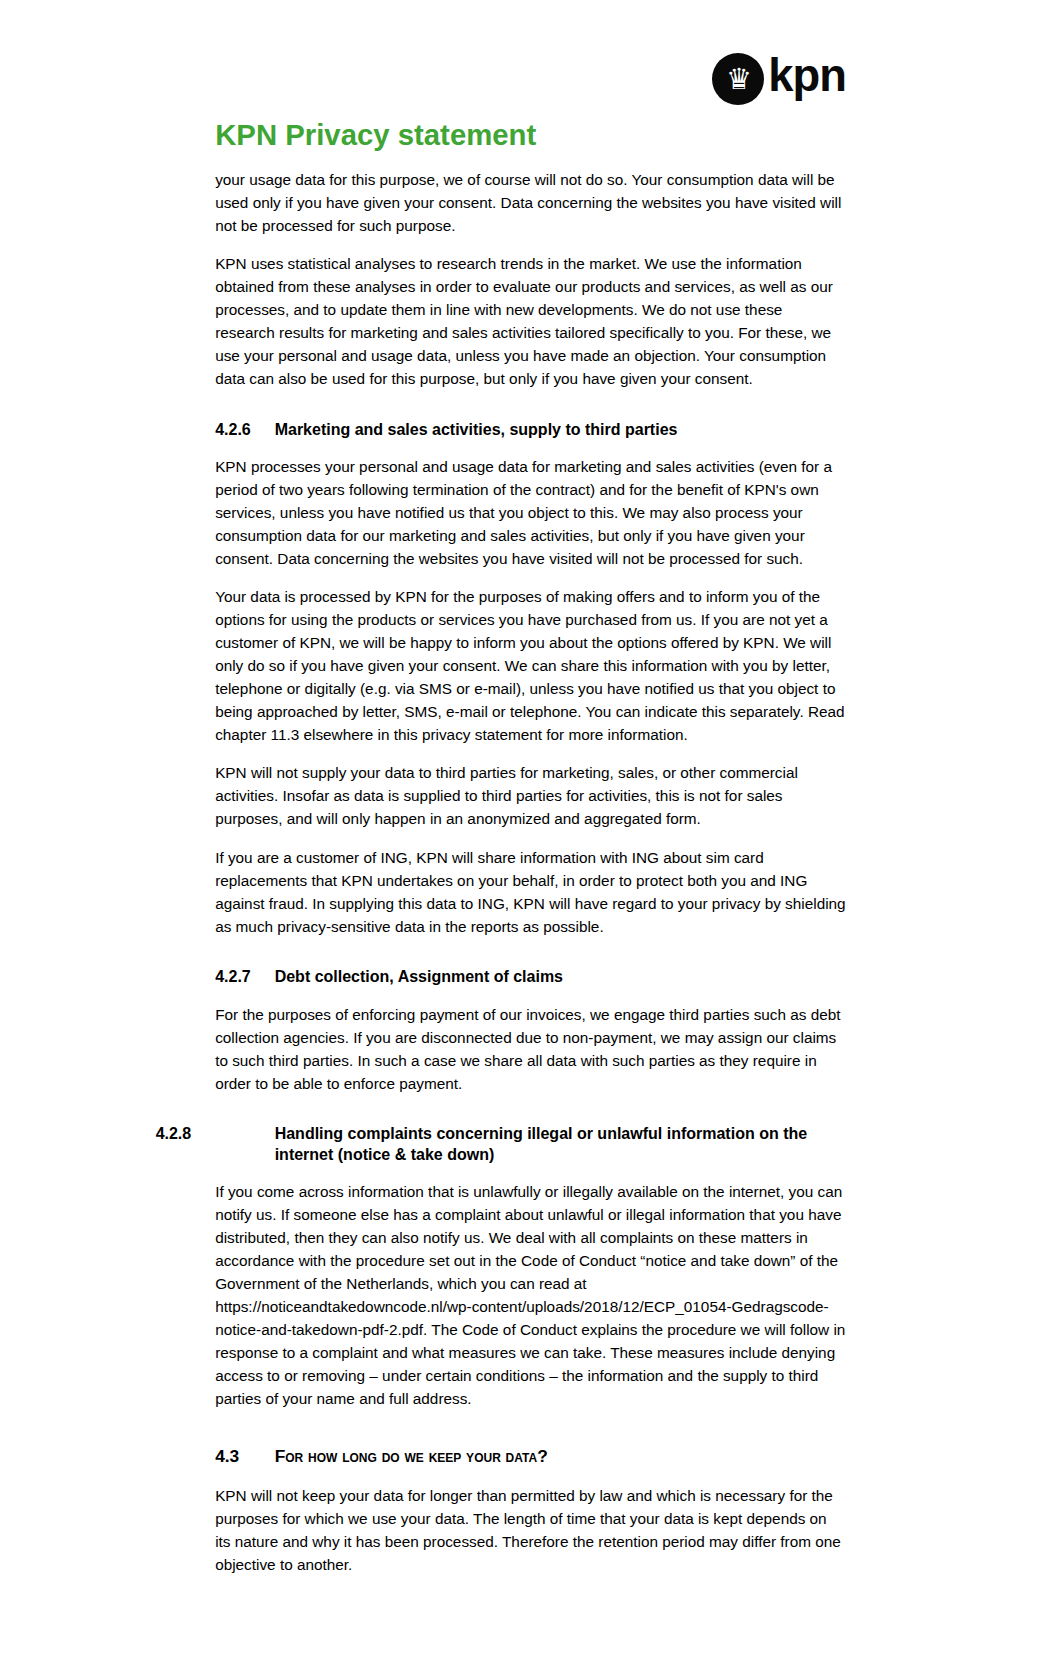♛kpn
KPN Privacy statement
your usage data for this purpose, we of course will not do so. Your consumption data will be used only if you have given your consent. Data concerning the websites you have visited will not be processed for such purpose.
KPN uses statistical analyses to research trends in the market. We use the information obtained from these analyses in order to evaluate our products and services, as well as our processes, and to update them in line with new developments. We do not use these research results for marketing and sales activities tailored specifically to you. For these, we use your personal and usage data, unless you have made an objection. Your consumption data can also be used for this purpose, but only if you have given your consent.
4.2.6 Marketing and sales activities, supply to third parties
KPN processes your personal and usage data for marketing and sales activities (even for a period of two years following termination of the contract) and for the benefit of KPN's own services, unless you have notified us that you object to this. We may also process your consumption data for our marketing and sales activities, but only if you have given your consent. Data concerning the websites you have visited will not be processed for such.
Your data is processed by KPN for the purposes of making offers and to inform you of the options for using the products or services you have purchased from us. If you are not yet a customer of KPN, we will be happy to inform you about the options offered by KPN. We will only do so if you have given your consent. We can share this information with you by letter, telephone or digitally (e.g. via SMS or e-mail), unless you have notified us that you object to being approached by letter, SMS, e-mail or telephone. You can indicate this separately. Read chapter 11.3 elsewhere in this privacy statement for more information.
KPN will not supply your data to third parties for marketing, sales, or other commercial activities. Insofar as data is supplied to third parties for activities, this is not for sales purposes, and will only happen in an anonymized and aggregated form.
If you are a customer of ING, KPN will share information with ING about sim card replacements that KPN undertakes on your behalf, in order to protect both you and ING against fraud. In supplying this data to ING, KPN will have regard to your privacy by shielding as much privacy-sensitive data in the reports as possible.
4.2.7 Debt collection, Assignment of claims
For the purposes of enforcing payment of our invoices, we engage third parties such as debt collection agencies. If you are disconnected due to non-payment, we may assign our claims to such third parties. In such a case we share all data with such parties as they require in order to be able to enforce payment.
4.2.8 Handling complaints concerning illegal or unlawful information on the internet (notice & take down)
If you come across information that is unlawfully or illegally available on the internet, you can notify us. If someone else has a complaint about unlawful or illegal information that you have distributed, then they can also notify us. We deal with all complaints on these matters in accordance with the procedure set out in the Code of Conduct “notice and take down” of the Government of the Netherlands, which you can read at https://noticeandtakedowncode.nl/wp-content/uploads/2018/12/ECP_01054-Gedragscode-notice-and-takedown-pdf-2.pdf. The Code of Conduct explains the procedure we will follow in response to a complaint and what measures we can take. These measures include denying access to or removing – under certain conditions – the information and the supply to third parties of your name and full address.
4.3 For how long do we keep your data?
KPN will not keep your data for longer than permitted by law and which is necessary for the purposes for which we use your data. The length of time that your data is kept depends on its nature and why it has been processed. Therefore the retention period may differ from one objective to another.